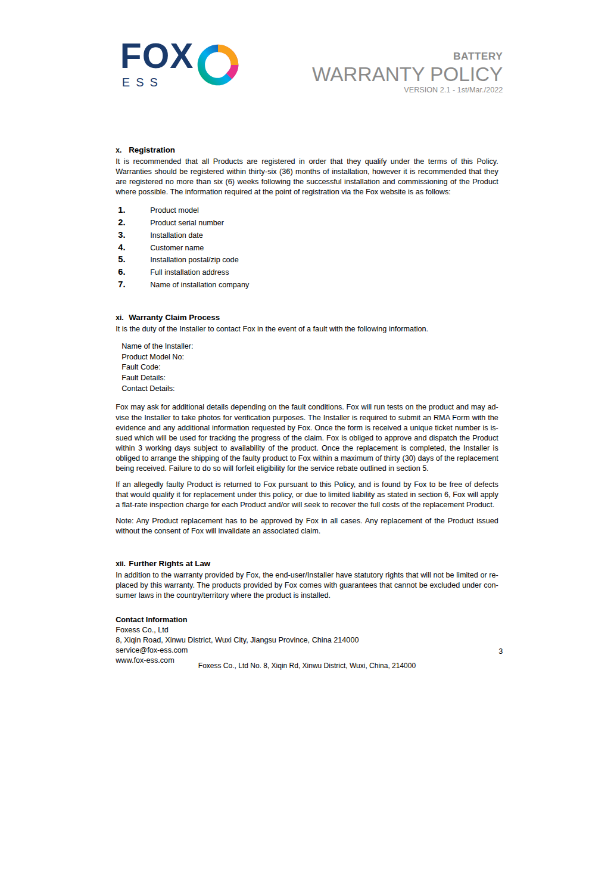FOX
ESS
BATTERY
WARRANTY POLICY
VERSION 2.1 - 1st/Mar./2022
x. Registration
It is recommended that all Products are registered in order that they qualify under the terms of this Policy. Warranties should be registered within thirty-six (36) months of installation, however it is recommended that they are registered no more than six (6) weeks following the successful installation and commissioning of the Product where possible. The information required at the point of registration via the Fox website is as follows:
1. Product model
2. Product serial number
3. Installation date
4. Customer name
5. Installation postal/zip code
6. Full installation address
7. Name of installation company
xi. Warranty Claim Process
It is the duty of the Installer to contact Fox in the event of a fault with the following information.
Name of the Installer:
Product Model No:
Fault Code:
Fault Details:
Contact Details:
Fox may ask for additional details depending on the fault conditions. Fox will run tests on the product and may advise the Installer to take photos for verification purposes. The Installer is required to submit an RMA Form with the evidence and any additional information requested by Fox. Once the form is received a unique ticket number is issued which will be used for tracking the progress of the claim. Fox is obliged to approve and dispatch the Product within 3 working days subject to availability of the product. Once the replacement is completed, the Installer is obliged to arrange the shipping of the faulty product to Fox within a maximum of thirty (30) days of the replacement being received. Failure to do so will forfeit eligibility for the service rebate outlined in section 5.
If an allegedly faulty Product is returned to Fox pursuant to this Policy, and is found by Fox to be free of defects that would qualify it for replacement under this policy, or due to limited liability as stated in section 6, Fox will apply a flat-rate inspection charge for each Product and/or will seek to recover the full costs of the replacement Product.
Note: Any Product replacement has to be approved by Fox in all cases. Any replacement of the Product issued without the consent of Fox will invalidate an associated claim.
xii. Further Rights at Law
In addition to the warranty provided by Fox, the end-user/Installer have statutory rights that will not be limited or replaced by this warranty. The products provided by Fox comes with guarantees that cannot be excluded under consumer laws in the country/territory where the product is installed.
Contact Information
Foxess Co., Ltd
8, Xiqin Road, Xinwu District, Wuxi City, Jiangsu Province, China 214000
service@fox-ess.com
www.fox-ess.com
3
Foxess Co., Ltd No. 8, Xiqin Rd, Xinwu District, Wuxi, China, 214000